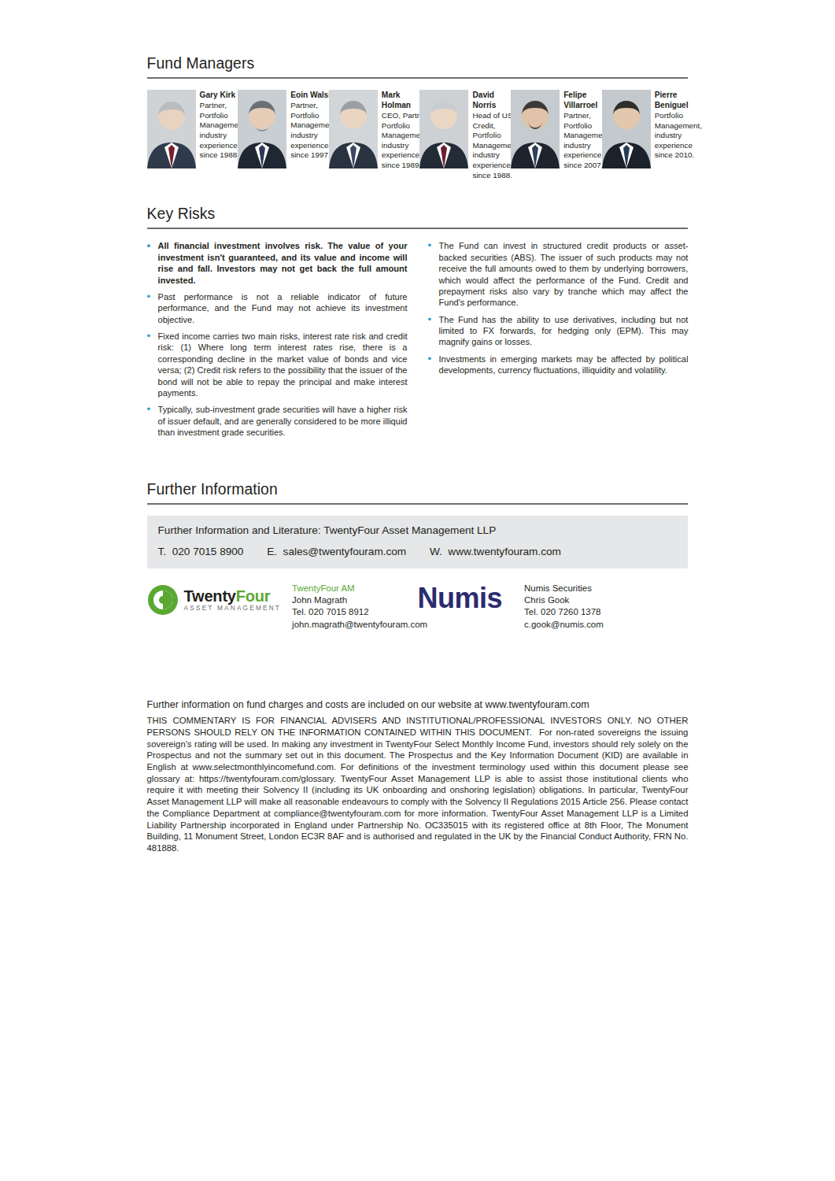Fund Managers
Gary Kirk Partner,
Portfolio
Management,
industry
experience
since 1988.
Eoin Walsh Partner,
Portfolio
Management,
industry
experience
since 1997.
Mark Holman CEO, Partner
Portfolio
Management,
industry
experience
since 1989.
David Norris Head of US
Credit, Portfolio
Management
industry
experience
since 1988.
Felipe Villarroel Partner,
Portfolio
Management,
industry
experience
since 2007.
Pierre Beniguel Portfolio
Management,
industry
experience
since 2010.
Key Risks
All financial investment involves risk. The value of your investment isn't guaranteed, and its value and income will rise and fall. Investors may not get back the full amount invested.
Past performance is not a reliable indicator of future performance, and the Fund may not achieve its investment objective.
Fixed income carries two main risks, interest rate risk and credit risk: (1) Where long term interest rates rise, there is a corresponding decline in the market value of bonds and vice versa; (2) Credit risk refers to the possibility that the issuer of the bond will not be able to repay the principal and make interest payments.
Typically, sub-investment grade securities will have a higher risk of issuer default, and are generally considered to be more illiquid than investment grade securities.
The Fund can invest in structured credit products or asset-backed securities (ABS). The issuer of such products may not receive the full amounts owed to them by underlying borrowers, which would affect the performance of the Fund. Credit and prepayment risks also vary by tranche which may affect the Fund's performance.
The Fund has the ability to use derivatives, including but not limited to FX forwards, for hedging only (EPM). This may magnify gains or losses.
Investments in emerging markets may be affected by political developments, currency fluctuations, illiquidity and volatility.
Further Information
Further Information and Literature: TwentyFour Asset Management LLP
T. 020 7015 8900 E. sales@twentyfouram.com W. www.twentyfouram.com
TwentyFour
ASSET MANAGEMENT
TwentyFour AM
John Magrath
Tel. 020 7015 8912
john.magrath@twentyfouram.com
Numis
Numis Securities
Chris Gook
Tel. 020 7260 1378
c.gook@numis.com
Further information on fund charges and costs are included on our website at www.twentyfouram.com
THIS COMMENTARY IS FOR FINANCIAL ADVISERS AND INSTITUTIONAL/PROFESSIONAL INVESTORS ONLY. NO OTHER PERSONS SHOULD RELY ON THE INFORMATION CONTAINED WITHIN THIS DOCUMENT. For non-rated sovereigns the issuing sovereign's rating will be used. In making any investment in TwentyFour Select Monthly Income Fund, investors should rely solely on the Prospectus and not the summary set out in this document. The Prospectus and the Key Information Document (KID) are available in English at www.selectmonthlyincomefund.com. For definitions of the investment terminology used within this document please see glossary at: https://twentyfouram.com/glossary. TwentyFour Asset Management LLP is able to assist those institutional clients who require it with meeting their Solvency II (including its UK onboarding and onshoring legislation) obligations. In particular, TwentyFour Asset Management LLP will make all reasonable endeavours to comply with the Solvency II Regulations 2015 Article 256. Please contact the Compliance Department at compliance@twentyfouram.com for more information. TwentyFour Asset Management LLP is a Limited Liability Partnership incorporated in England under Partnership No. OC335015 with its registered office at 8th Floor, The Monument Building, 11 Monument Street, London EC3R 8AF and is authorised and regulated in the UK by the Financial Conduct Authority, FRN No. 481888.